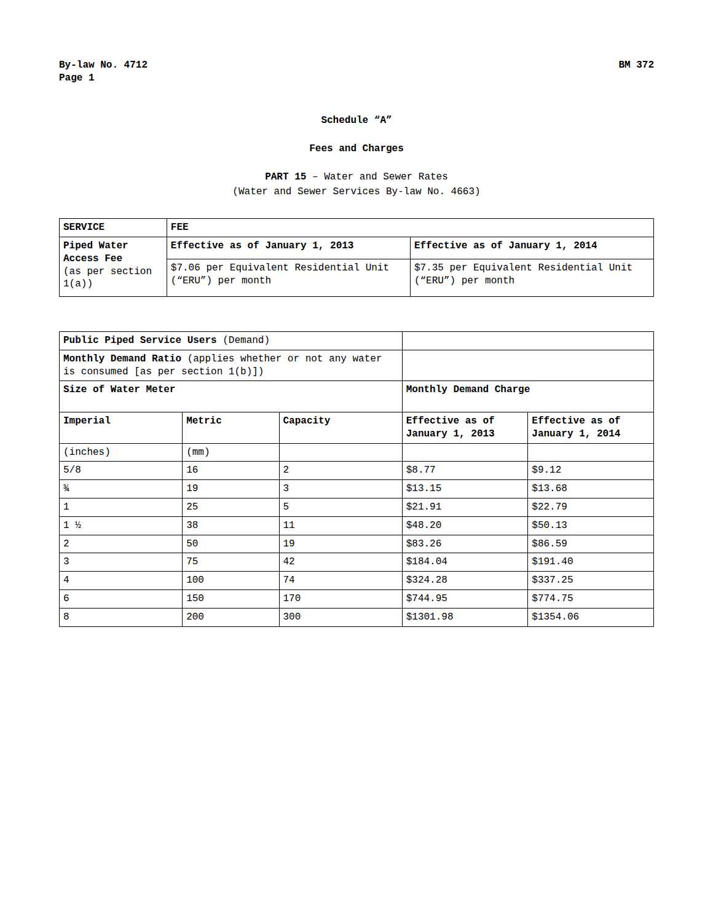By-law No. 4712
Page 1
BM 372
Schedule “A”
Fees and Charges
PART 15 – Water and Sewer Rates
(Water and Sewer Services By-law No. 4663)
| SERVICE | FEE |
| Piped Water Access Fee (as per section 1(a)) | Effective as of January 1, 2013 | Effective as of January 1, 2014 |
| $7.06 per Equivalent Residential Unit (“ERU”) per month | $7.35 per Equivalent Residential Unit (“ERU”) per month |
| Public Piped Service Users (Demand) | |
| Monthly Demand Ratio (applies whether or not any water is consumed [as per section 1(b)]) | |
| Size of Water Meter | Monthly Demand Charge |
| Imperial | Metric | Capacity | Effective as of January 1, 2013 | Effective as of January 1, 2014 |
| (inches) | (mm) | | | |
| 5/8 | 16 | 2 | $8.77 | $9.12 |
| ¾ | 19 | 3 | $13.15 | $13.68 |
| 1 | 25 | 5 | $21.91 | $22.79 |
| 1 ½ | 38 | 11 | $48.20 | $50.13 |
| 2 | 50 | 19 | $83.26 | $86.59 |
| 3 | 75 | 42 | $184.04 | $191.40 |
| 4 | 100 | 74 | $324.28 | $337.25 |
| 6 | 150 | 170 | $744.95 | $774.75 |
| 8 | 200 | 300 | $1301.98 | $1354.06 |